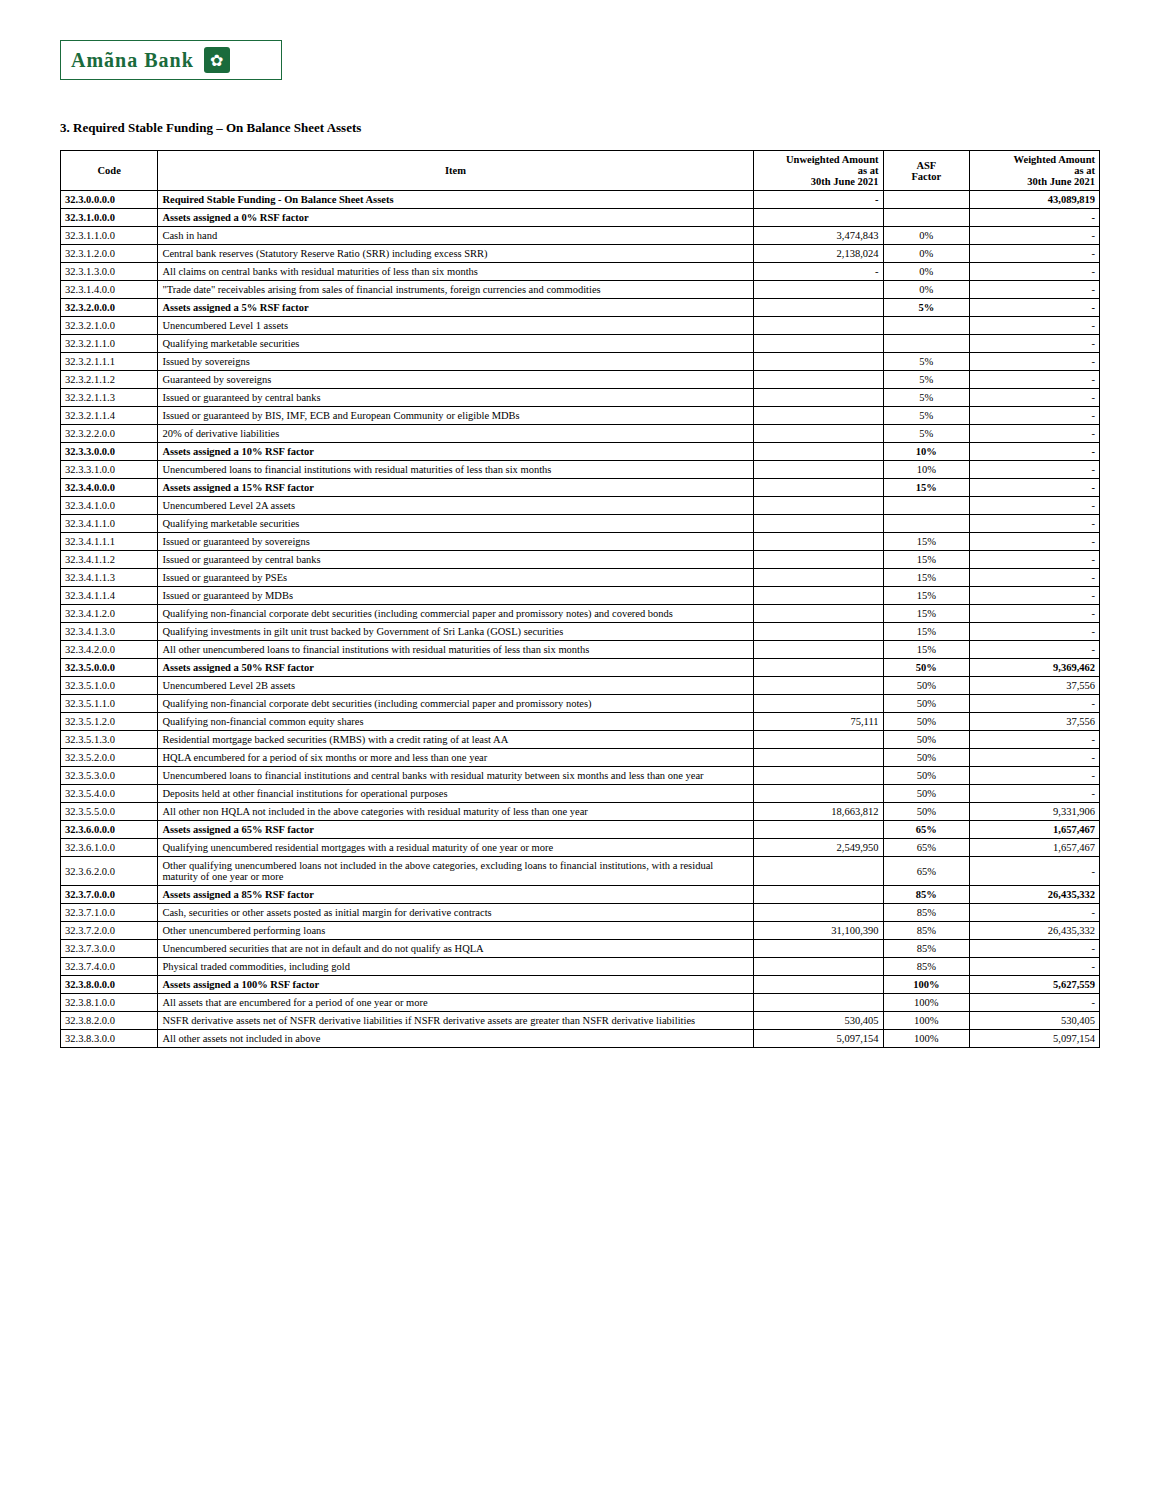Amãna Bank ✿
3. Required Stable Funding – On Balance Sheet Assets
| Code | Item | Unweighted Amount as at 30th June 2021 | ASF Factor | Weighted Amount as at 30th June 2021 |
| --- | --- | --- | --- | --- |
| 32.3.0.0.0.0 | Required Stable Funding - On Balance Sheet Assets | - | | 43,089,819 |
| 32.3.1.0.0.0 | Assets assigned a 0% RSF factor | | | - |
| 32.3.1.1.0.0 | Cash in hand | 3,474,843 | 0% | - |
| 32.3.1.2.0.0 | Central bank reserves (Statutory Reserve Ratio (SRR) including excess SRR) | 2,138,024 | 0% | - |
| 32.3.1.3.0.0 | All claims on central banks with residual maturities of less than six months | - | 0% | - |
| 32.3.1.4.0.0 | "Trade date" receivables arising from sales of financial instruments, foreign currencies and commodities | | 0% | - |
| 32.3.2.0.0.0 | Assets assigned a 5% RSF factor | | 5% | - |
| 32.3.2.1.0.0 | Unencumbered Level 1 assets | | | - |
| 32.3.2.1.1.0 | Qualifying marketable securities | | | - |
| 32.3.2.1.1.1 | Issued by sovereigns | | 5% | - |
| 32.3.2.1.1.2 | Guaranteed by sovereigns | | 5% | - |
| 32.3.2.1.1.3 | Issued or guaranteed by central banks | | 5% | - |
| 32.3.2.1.1.4 | Issued or guaranteed by BIS, IMF, ECB and European Community or eligible MDBs | | 5% | - |
| 32.3.2.2.0.0 | 20% of derivative liabilities | | 5% | - |
| 32.3.3.0.0.0 | Assets assigned a 10% RSF factor | | 10% | - |
| 32.3.3.1.0.0 | Unencumbered loans to financial institutions with residual maturities of less than six months | | 10% | - |
| 32.3.4.0.0.0 | Assets assigned a 15% RSF factor | | 15% | - |
| 32.3.4.1.0.0 | Unencumbered Level 2A assets | | | - |
| 32.3.4.1.1.0 | Qualifying marketable securities | | | - |
| 32.3.4.1.1.1 | Issued or guaranteed by sovereigns | | 15% | - |
| 32.3.4.1.1.2 | Issued or guaranteed by central banks | | 15% | - |
| 32.3.4.1.1.3 | Issued or guaranteed by PSEs | | 15% | - |
| 32.3.4.1.1.4 | Issued or guaranteed by MDBs | | 15% | - |
| 32.3.4.1.2.0 | Qualifying non-financial corporate debt securities (including commercial paper and promissory notes) and covered bonds | | 15% | - |
| 32.3.4.1.3.0 | Qualifying investments in gilt unit trust backed by Government of Sri Lanka (GOSL) securities | | 15% | - |
| 32.3.4.2.0.0 | All other unencumbered loans to financial institutions with residual maturities of less than six months | | 15% | - |
| 32.3.5.0.0.0 | Assets assigned a 50% RSF factor | | 50% | 9,369,462 |
| 32.3.5.1.0.0 | Unencumbered Level 2B assets | | 50% | 37,556 |
| 32.3.5.1.1.0 | Qualifying non-financial corporate debt securities (including commercial paper and promissory notes) | | 50% | - |
| 32.3.5.1.2.0 | Qualifying non-financial common equity shares | 75,111 | 50% | 37,556 |
| 32.3.5.1.3.0 | Residential mortgage backed securities (RMBS) with a credit rating of at least AA | | 50% | - |
| 32.3.5.2.0.0 | HQLA encumbered for a period of six months or more and less than one year | | 50% | - |
| 32.3.5.3.0.0 | Unencumbered loans to financial institutions and central banks with residual maturity between six months and less than one year | | 50% | - |
| 32.3.5.4.0.0 | Deposits held at other financial institutions for operational purposes | | 50% | - |
| 32.3.5.5.0.0 | All other non HQLA not included in the above categories with residual maturity of less than one year | 18,663,812 | 50% | 9,331,906 |
| 32.3.6.0.0.0 | Assets assigned a 65% RSF factor | | 65% | 1,657,467 |
| 32.3.6.1.0.0 | Qualifying unencumbered residential mortgages with a residual maturity of one year or more | 2,549,950 | 65% | 1,657,467 |
| 32.3.6.2.0.0 | Other qualifying unencumbered loans not included in the above categories, excluding loans to financial institutions, with a residual maturity of one year or more | | 65% | - |
| 32.3.7.0.0.0 | Assets assigned a 85% RSF factor | | 85% | 26,435,332 |
| 32.3.7.1.0.0 | Cash, securities or other assets posted as initial margin for derivative contracts | | 85% | - |
| 32.3.7.2.0.0 | Other unencumbered performing loans | 31,100,390 | 85% | 26,435,332 |
| 32.3.7.3.0.0 | Unencumbered securities that are not in default and do not qualify as HQLA | | 85% | - |
| 32.3.7.4.0.0 | Physical traded commodities, including gold | | 85% | - |
| 32.3.8.0.0.0 | Assets assigned a 100% RSF factor | | 100% | 5,627,559 |
| 32.3.8.1.0.0 | All assets that are encumbered for a period of one year or more | | 100% | - |
| 32.3.8.2.0.0 | NSFR derivative assets net of NSFR derivative liabilities if NSFR derivative assets are greater than NSFR derivative liabilities | 530,405 | 100% | 530,405 |
| 32.3.8.3.0.0 | All other assets not included in above | 5,097,154 | 100% | 5,097,154 |